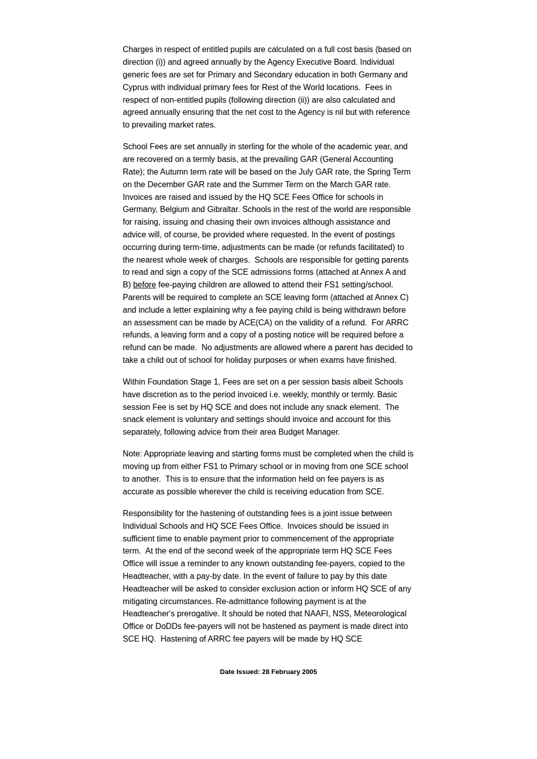Charges in respect of entitled pupils are calculated on a full cost basis (based on direction (i)) and agreed annually by the Agency Executive Board. Individual generic fees are set for Primary and Secondary education in both Germany and Cyprus with individual primary fees for Rest of the World locations. Fees in respect of non-entitled pupils (following direction (ii)) are also calculated and agreed annually ensuring that the net cost to the Agency is nil but with reference to prevailing market rates.
School Fees are set annually in sterling for the whole of the academic year, and are recovered on a termly basis, at the prevailing GAR (General Accounting Rate); the Autumn term rate will be based on the July GAR rate, the Spring Term on the December GAR rate and the Summer Term on the March GAR rate. Invoices are raised and issued by the HQ SCE Fees Office for schools in Germany, Belgium and Gibraltar. Schools in the rest of the world are responsible for raising, issuing and chasing their own invoices although assistance and advice will, of course, be provided where requested. In the event of postings occurring during term-time, adjustments can be made (or refunds facilitated) to the nearest whole week of charges. Schools are responsible for getting parents to read and sign a copy of the SCE admissions forms (attached at Annex A and B) before fee-paying children are allowed to attend their FS1 setting/school. Parents will be required to complete an SCE leaving form (attached at Annex C) and include a letter explaining why a fee paying child is being withdrawn before an assessment can be made by ACE(CA) on the validity of a refund. For ARRC refunds, a leaving form and a copy of a posting notice will be required before a refund can be made. No adjustments are allowed where a parent has decided to take a child out of school for holiday purposes or when exams have finished.
Within Foundation Stage 1, Fees are set on a per session basis albeit Schools have discretion as to the period invoiced i.e. weekly, monthly or termly. Basic session Fee is set by HQ SCE and does not include any snack element. The snack element is voluntary and settings should invoice and account for this separately, following advice from their area Budget Manager.
Note: Appropriate leaving and starting forms must be completed when the child is moving up from either FS1 to Primary school or in moving from one SCE school to another. This is to ensure that the information held on fee payers is as accurate as possible wherever the child is receiving education from SCE.
Responsibility for the hastening of outstanding fees is a joint issue between Individual Schools and HQ SCE Fees Office. Invoices should be issued in sufficient time to enable payment prior to commencement of the appropriate term. At the end of the second week of the appropriate term HQ SCE Fees Office will issue a reminder to any known outstanding fee-payers, copied to the Headteacher, with a pay-by date. In the event of failure to pay by this date Headteacher will be asked to consider exclusion action or inform HQ SCE of any mitigating circumstances. Re-admittance following payment is at the Headteacher's prerogative. It should be noted that NAAFI, NSS, Meteorological Office or DoDDs fee-payers will not be hastened as payment is made direct into SCE HQ. Hastening of ARRC fee payers will be made by HQ SCE
Date Issued: 28 February 2005